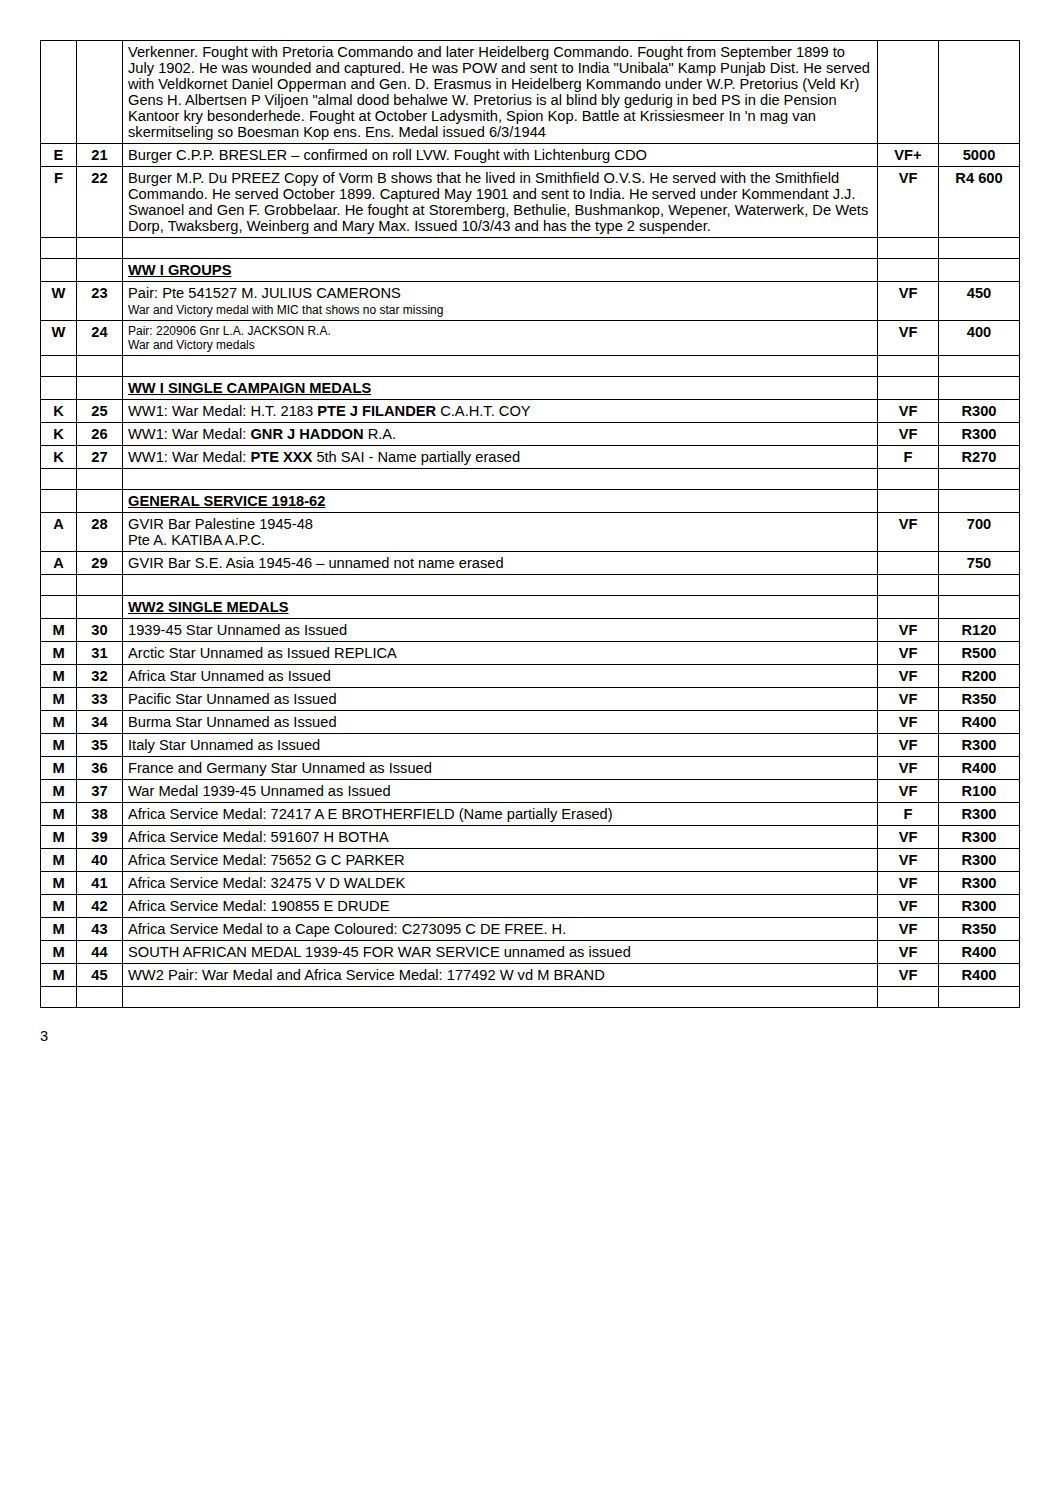| | | Verkenner. Fought with Pretoria Commando and later Heidelberg Commando. Fought from September 1899 to July 1902. He was wounded and captured. He was POW and sent to India "Unibala" Kamp Punjab Dist. He served with Veldkornet Daniel Opperman and Gen. D. Erasmus in Heidelberg Kommando under W.P. Pretorius (Veld Kr) Gens H. Albertsen P Viljoen "almal dood behalwe W. Pretorius is al blind bly gedurig in bed PS in die Pension Kantoor kry besonderhede. Fought at October Ladysmith, Spion Kop. Battle at Krissiesmeer In 'n mag van skermitseling so Boesman Kop ens. Ens. Medal issued 6/3/1944 | | |
| E | 21 | Burger C.P.P. BRESLER – confirmed on roll LVW. Fought with Lichtenburg CDO | VF+ | 5000 |
| F | 22 | Burger M.P. Du PREEZ Copy of Vorm B shows that he lived in Smithfield O.V.S. He served with the Smithfield Commando. He served October 1899. Captured May 1901 and sent to India. He served under Kommendant J.J. Swanoel and Gen F. Grobbelaar. He fought at Storemberg, Bethulie, Bushmankop, Wepener, Waterwerk, De Wets Dorp, Twaksberg, Weinberg and Mary Max. Issued 10/3/43 and has the type 2 suspender. | VF | R4 600 |
| | | WW I GROUPS | | |
| W | 23 | Pair: Pte 541527 M. JULIUS CAMERONS War and Victory medal with MIC that shows no star missing | VF | 450 |
| W | 24 | Pair: 220906 Gnr L.A. JACKSON R.A. War and Victory medals | VF | 400 |
| | | WW I SINGLE CAMPAIGN MEDALS | | |
| K | 25 | WW1: War Medal: H.T. 2183 PTE J FILANDER C.A.H.T. COY | VF | R300 |
| K | 26 | WW1: War Medal: GNR J HADDON R.A. | VF | R300 |
| K | 27 | WW1: War Medal: PTE XXX 5th SAI - Name partially erased | F | R270 |
| | | GENERAL SERVICE 1918-62 | | |
| A | 28 | GVIR Bar Palestine 1945-48 Pte A. KATIBA A.P.C. | VF | 700 |
| A | 29 | GVIR Bar S.E. Asia 1945-46 – unnamed not name erased | | 750 |
| | | WW2 SINGLE MEDALS | | |
| M | 30 | 1939-45 Star Unnamed as Issued | VF | R120 |
| M | 31 | Arctic Star Unnamed as Issued REPLICA | VF | R500 |
| M | 32 | Africa Star Unnamed as Issued | VF | R200 |
| M | 33 | Pacific Star Unnamed as Issued | VF | R350 |
| M | 34 | Burma Star Unnamed as Issued | VF | R400 |
| M | 35 | Italy Star Unnamed as Issued | VF | R300 |
| M | 36 | France and Germany Star Unnamed as Issued | VF | R400 |
| M | 37 | War Medal 1939-45 Unnamed as Issued | VF | R100 |
| M | 38 | Africa Service Medal: 72417 A E BROTHERFIELD (Name partially Erased) | F | R300 |
| M | 39 | Africa Service Medal: 591607 H BOTHA | VF | R300 |
| M | 40 | Africa Service Medal: 75652 G C PARKER | VF | R300 |
| M | 41 | Africa Service Medal: 32475 V D WALDEK | VF | R300 |
| M | 42 | Africa Service Medal: 190855 E DRUDE | VF | R300 |
| M | 43 | Africa Service Medal to a Cape Coloured: C273095 C DE FREE. H. | VF | R350 |
| M | 44 | SOUTH AFRICAN MEDAL 1939-45 FOR WAR SERVICE unnamed as issued | VF | R400 |
| M | 45 | WW2 Pair: War Medal and Africa Service Medal: 177492 W vd M BRAND | VF | R400 |
3